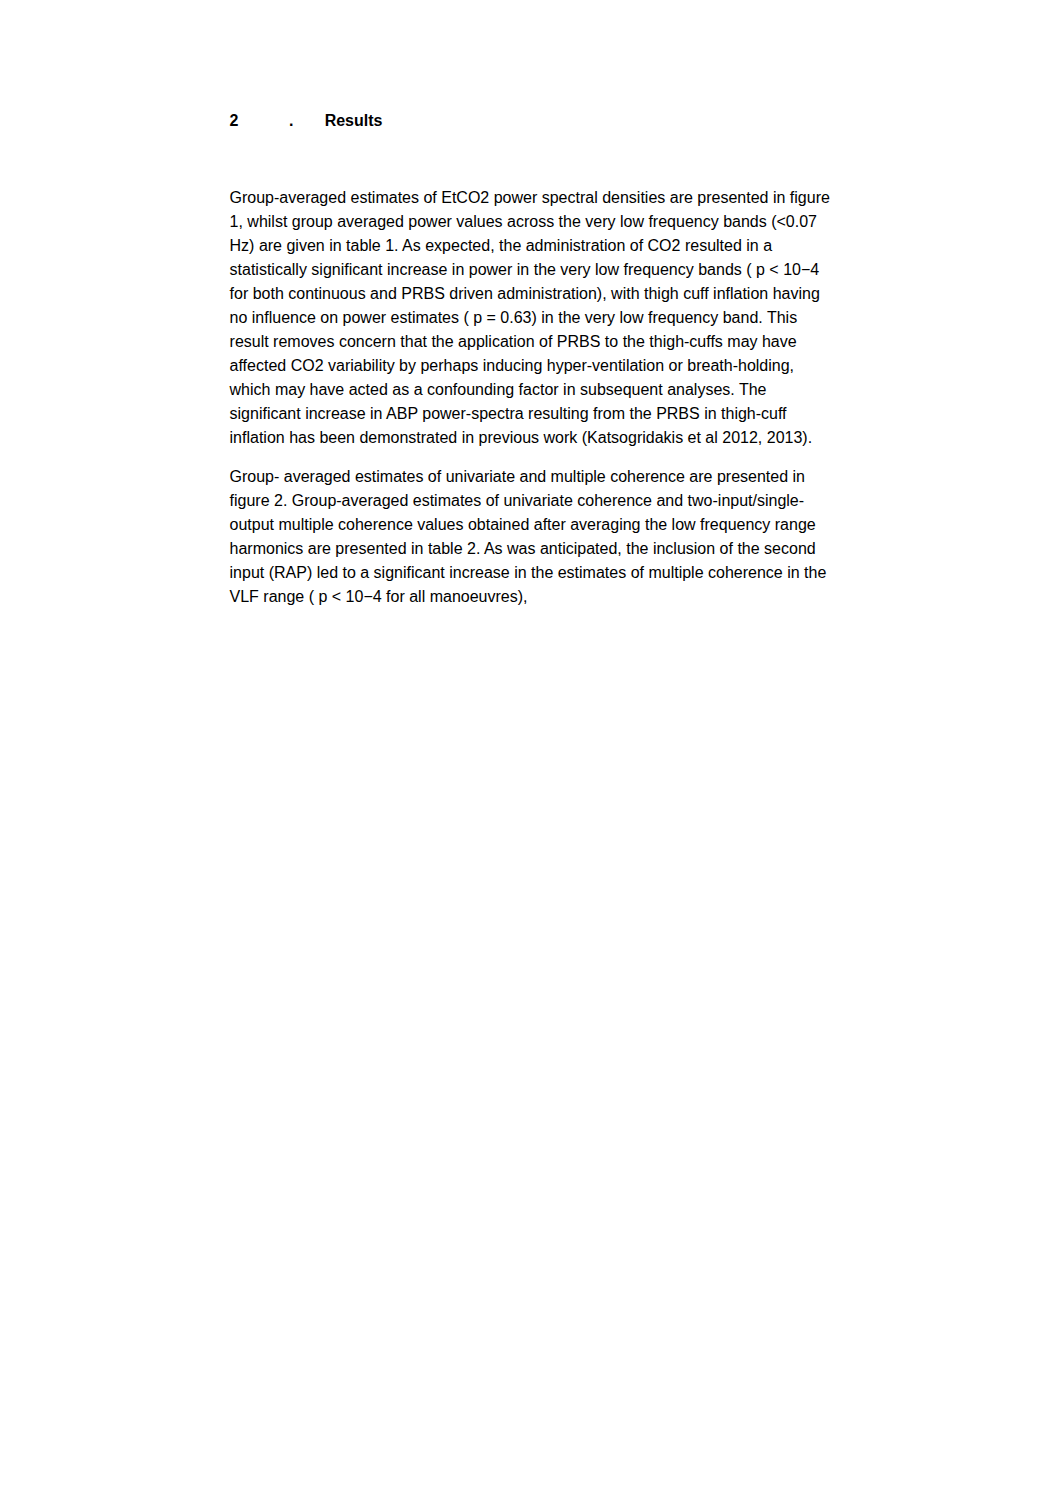2. Results
Group-averaged estimates of EtCO2 power spectral densities are presented in figure 1, whilst group averaged power values across the very low frequency bands (<0.07 Hz) are given in table 1. As expected, the administration of CO2 resulted in a statistically significant increase in power in the very low frequency bands ( p < 10−4 for both continuous and PRBS driven administration), with thigh cuff inflation having no influence on power estimates ( p = 0.63) in the very low frequency band. This result removes concern that the application of PRBS to the thigh-cuffs may have affected CO2 variability by perhaps inducing hyper-ventilation or breath-holding, which may have acted as a confounding factor in subsequent analyses. The significant increase in ABP power-spectra resulting from the PRBS in thigh-cuff inflation has been demonstrated in previous work (Katsogridakis et al 2012, 2013).
Group- averaged estimates of univariate and multiple coherence are presented in figure 2. Group-averaged estimates of univariate coherence and two-input/single-output multiple coherence values obtained after averaging the low frequency range harmonics are presented in table 2. As was anticipated, the inclusion of the second input (RAP) led to a significant increase in the estimates of multiple coherence in the VLF range ( p < 10−4 for all manoeuvres),